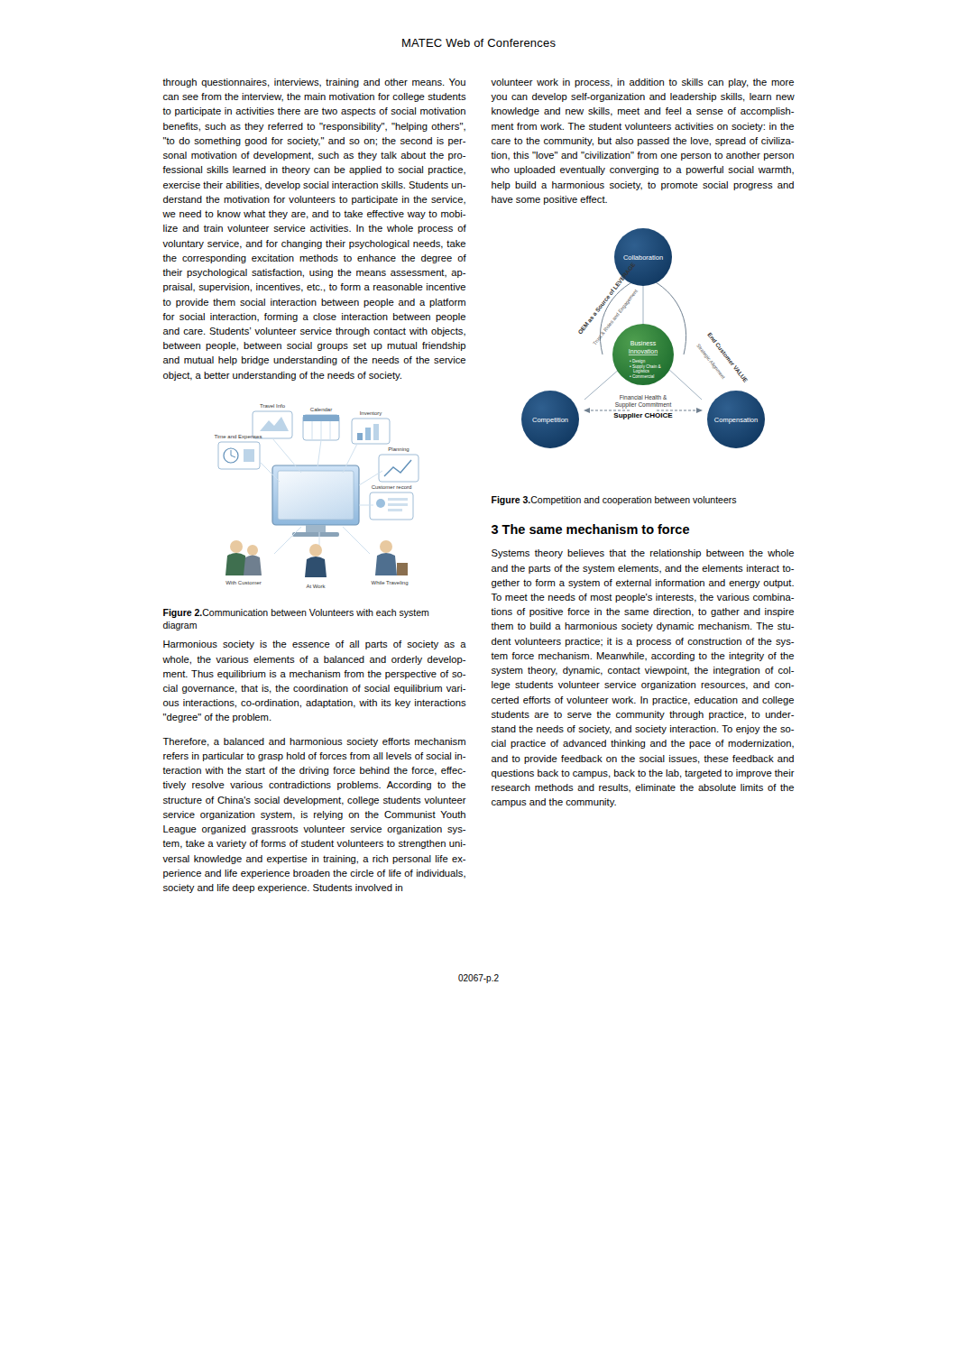MATEC Web of Conferences
through questionnaires, interviews, training and other means. You can see from the interview, the main motivation for college students to participate in activities there are two aspects of social motivation benefits, such as they referred to "responsibility", "helping others", "to do something good for society," and so on; the second is personal motivation of development, such as they talk about the professional skills learned in theory can be applied to social practice, exercise their abilities, develop social interaction skills. Students understand the motivation for volunteers to participate in the service, we need to know what they are, and to take effective way to mobilize and train volunteer service activities. In the whole process of voluntary service, and for changing their psychological needs, take the corresponding excitation methods to enhance the degree of their psychological satisfaction, using the means assessment, appraisal, supervision, incentives, etc., to form a reasonable incentive to provide them social interaction between people and a platform for social interaction, forming a close interaction between people and care. Students’ volunteer service through contact with objects, between people, between social groups set up mutual friendship and mutual help bridge understanding of the needs of the service object, a better understanding of the needs of society.
Travel Info Calendar Inventory Planning Time and Expenses Customer record With Customer At Work While Traveling
Figure 2. Communication between Volunteers with each system diagram
Harmonious society is the essence of all parts of society as a whole, the various elements of a balanced and orderly development. Thus equilibrium is a mechanism from the perspective of social governance, that is, the coordination of social equilibrium various interactions, co-ordination, adaptation, with its key interactions "degree" of the problem.
Therefore, a balanced and harmonious society efforts mechanism refers in particular to grasp hold of forces from all levels of social interaction with the start of the driving force behind the force, effectively resolve various contradictions problems. According to the structure of China's social development, college students volunteer service organization system, is relying on the Communist Youth League organized grassroots volunteer service organization system, take a variety of forms of student volunteers to strengthen universal knowledge and expertise in training, a rich personal life experience and life experience broaden the circle of life of individuals, society and life deep experience. Students involved in
volunteer work in process, in addition to skills can play, the more you can develop self-organization and leadership skills, learn new knowledge and new skills, meet and feel a sense of accomplishment from work. The student volunteers activities on society: in the care to the community, but also passed the love, spread of civilization, this "love" and "civilization" from one person to another person who uploaded eventually converging to a powerful social warmth, help build a harmonious society, to promote social progress and have some positive effect.
Collaboration Competition Compensation Business Innovation • Design • Supply Chain & Logistics • Commercial OEM as a Source of LEVERAGE Trust & Roles and Engagement End Customer VALUE Strategic Alignment Financial Health & Supplier Commitment Supplier CHOICE
Figure 3. Competition and cooperation between volunteers
3 The same mechanism to force
Systems theory believes that the relationship between the whole and the parts of the system elements, and the elements interact together to form a system of external information and energy output. To meet the needs of most people's interests, the various combinations of positive force in the same direction, to gather and inspire them to build a harmonious society dynamic mechanism. The student volunteers practice; it is a process of construction of the system force mechanism. Meanwhile, according to the integrity of the system theory, dynamic, contact viewpoint, the integration of college students volunteer service organization resources, and concerted efforts of volunteer work. In practice, education and college students are to serve the community through practice, to understand the needs of society, and society interaction. To enjoy the social practice of advanced thinking and the pace of modernization, and to provide feedback on the social issues, these feedback and questions back to campus, back to the lab, targeted to improve their research methods and results, eliminate the absolute limits of the campus and the community.
02067-p.2